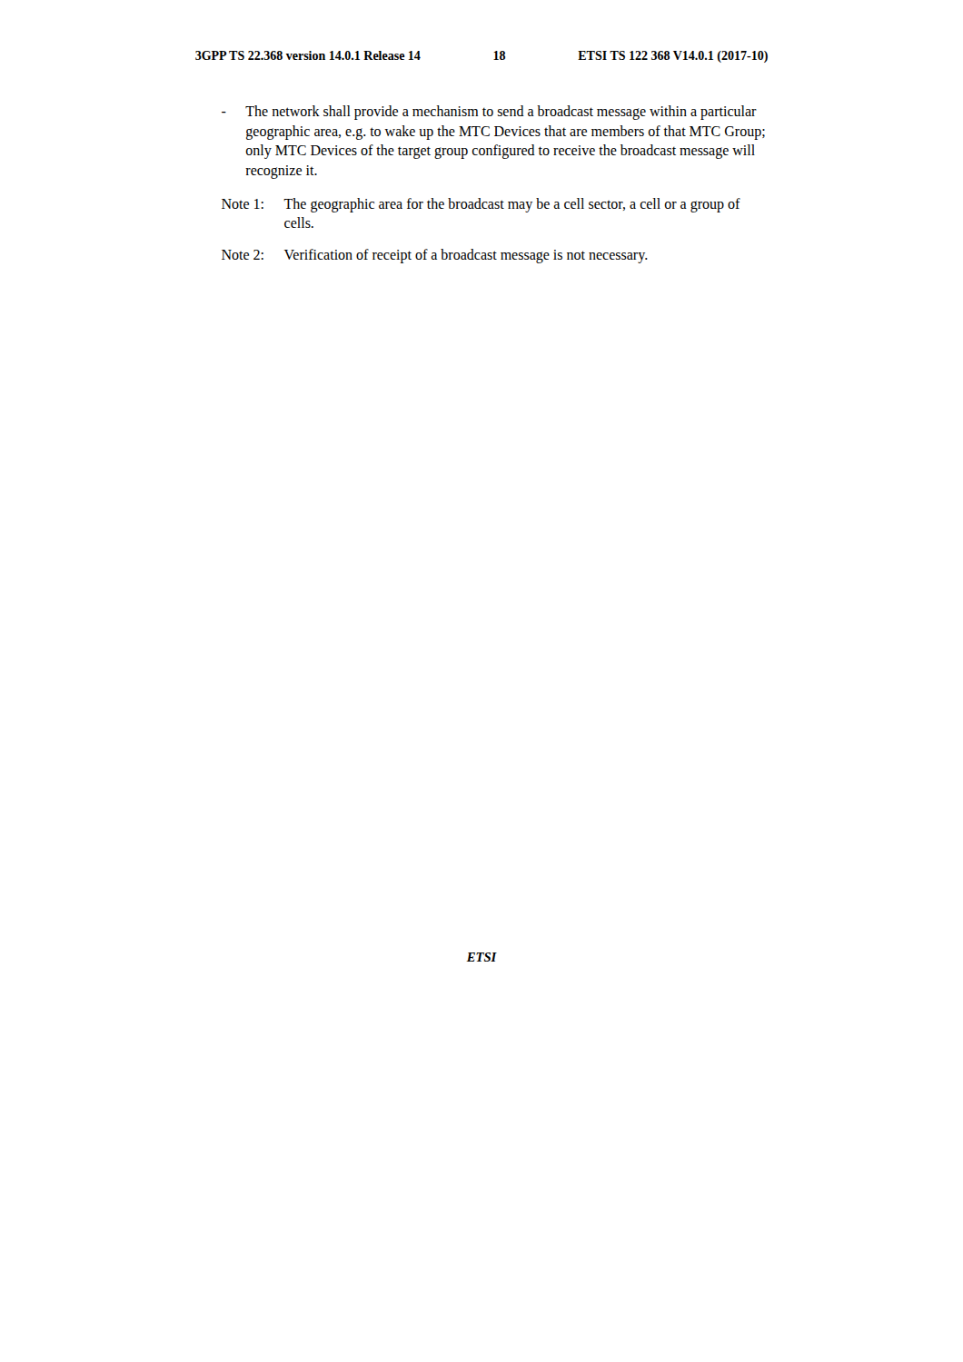3GPP TS 22.368 version 14.0.1 Release 14
18
ETSI TS 122 368 V14.0.1 (2017-10)
-
The network shall provide a mechanism to send a broadcast message within a particular geographic area, e.g. to wake up the MTC Devices that are members of that MTC Group; only MTC Devices of the target group configured to receive the broadcast message will recognize it.
Note 1:
The geographic area for the broadcast may be a cell sector, a cell or a group of cells.
Note 2:
Verification of receipt of a broadcast message is not necessary.
ETSI